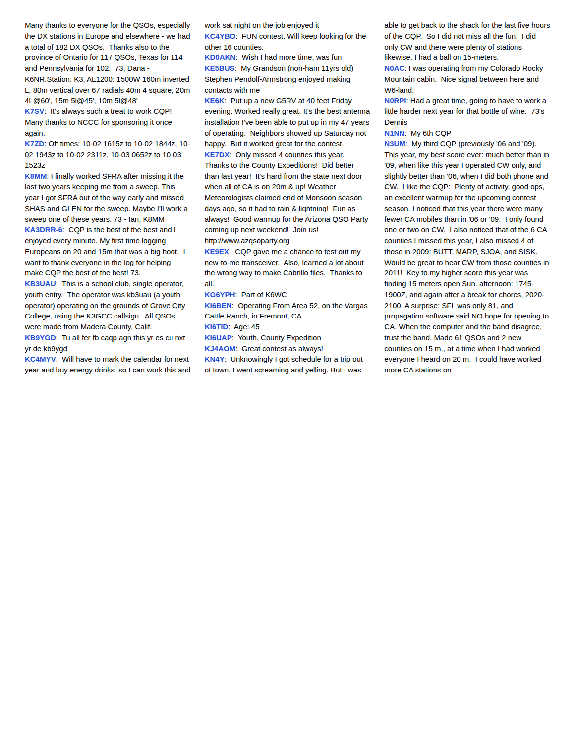Many thanks to everyone for the QSOs, especially the DX stations in Europe and elsewhere - we had a total of 182 DX QSOs. Thanks also to the province of Ontario for 117 QSOs, Texas for 114 and Pennsylvania for 102. 73, Dana - K6NR.Station: K3, AL1200: 1500W 160m inverted L, 80m vertical over 67 radials 40m 4 square, 20m 4L@60', 15m 5l@45', 10m 5l@48'
K7SV: It's always such a treat to work CQP! Many thanks to NCCC for sponsoring it once again.
K7ZD: Off times: 10-02 1615z to 10-02 1844z, 10-02 1943z to 10-02 2311z, 10-03 0652z to 10-03 1523z
K8MM: I finally worked SFRA after missing it the last two years keeping me from a sweep. This year I got SFRA out of the way early and missed SHAS and GLEN for the sweep. Maybe I'll work a sweep one of these years. 73 - Ian, K8MM
KA3DRR-6: CQP is the best of the best and I enjoyed every minute. My first time logging Europeans on 20 and 15m that was a big hoot. I want to thank everyone in the log for helping make CQP the best of the best! 73.
KB3UAU: This is a school club, single operator, youth entry. The operator was kb3uau (a youth operator) operating on the grounds of Grove City College, using the K3GCC callsign. All QSOs were made from Madera County, Calif.
KB9YGD: Tu all fer fb caqp agn this yr es cu nxt yr de kb9ygd
KC4MYV: Will have to mark the calendar for next year and buy energy drinks so I can work this and work sat night on the job enjoyed it
KC4YBO: FUN contest. Will keep looking for the other 16 counties.
KD0AKN: Wish I had more time, was fun
KE5BUS: My Grandson (non-ham 11yrs old) Stephen Pendolf-Armstrong enjoyed making contacts with me
KE6K: Put up a new G5RV at 40 feet Friday evening. Worked really great. It's the best antenna installation I've been able to put up in my 47 years of operating. Neighbors showed up Saturday not happy. But it worked great for the contest.
KE7DX: Only missed 4 counties this year. Thanks to the County Expeditions! Did better than last year! It's hard from the state next door when all of CA is on 20m & up! Weather Meteorologists claimed end of Monsoon season days ago, so it had to rain & lightning! Fun as always! Good warmup for the Arizona QSO Party coming up next weekend! Join us! http://www.azqsoparty.org
KE9EX: CQP gave me a chance to test out my new-to-me transceiver. Also, learned a lot about the wrong way to make Cabrillo files. Thanks to all.
KG6YPH: Part of K6WC
KI6BEN: Operating From Area 52, on the Vargas Cattle Ranch, in Fremont, CA
KI6TID: Age: 45
KI6UAP: Youth, County Expedition
KJ4AOM: Great contest as always!
KN4Y: Unknowingly I got schedule for a trip out ot town, I went screaming and yelling. But I was able to get back to the shack for the last five hours of the CQP. So I did not miss all the fun. I did only CW and there were plenty of stations likewise. I had a ball on 15-meters.
N0AC: I was operating from my Colorado Rocky Mountain cabin. Nice signal between here and W6-land.
N0RPI: Had a great time, going to have to work a little harder next year for that bottle of wine. 73's Dennis
N1NN: My 6th CQP
N3UM: My third CQP (previously '06 and '09). This year, my best score ever: much better than in '09, when like this year I operated CW only, and slightly better than '06, when I did both phone and CW. I like the CQP: Plenty of activity, good ops, an excellent warmup for the upcoming contest season. I noticed that this year there were many fewer CA mobiles than in '06 or '09: I only found one or two on CW. I also noticed that of the 6 CA counties I missed this year, I also missed 4 of those in 2009: BUTT, MARP, SJOA, and SISK. Would be great to hear CW from those counties in 2011! Key to my higher score this year was finding 15 meters open Sun. afternoon: 1745-1900Z, and again after a break for chores, 2020-2100. A surprise: SFL was only 81, and propagation software said NO hope for opening to CA. When the computer and the band disagree, trust the band. Made 61 QSOs and 2 new counties on 15 m., at a time when I had worked everyone I heard on 20 m. I could have worked more CA stations on